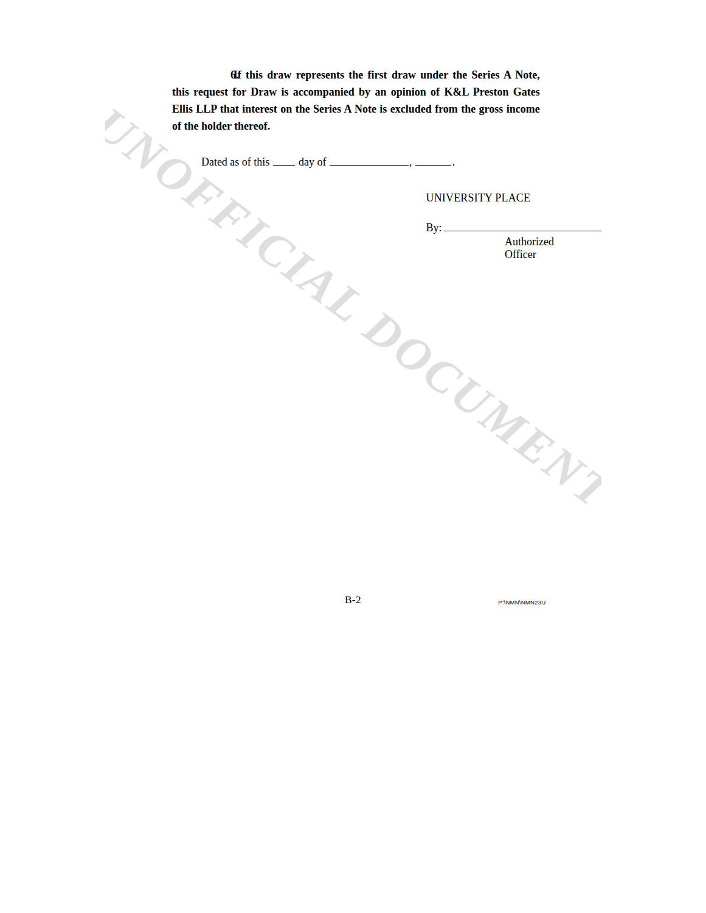UNOFFICIAL DOCUMENT
6. If this draw represents the first draw under the Series A Note, this request for Draw is accompanied by an opinion of K&L Preston Gates Ellis LLP that interest on the Series A Note is excluded from the gross income of the holder thereof.
Dated as of this day of , .
UNIVERSITY PLACE
By:
Authorized Officer
B-2
P:\NMN\NMN23U